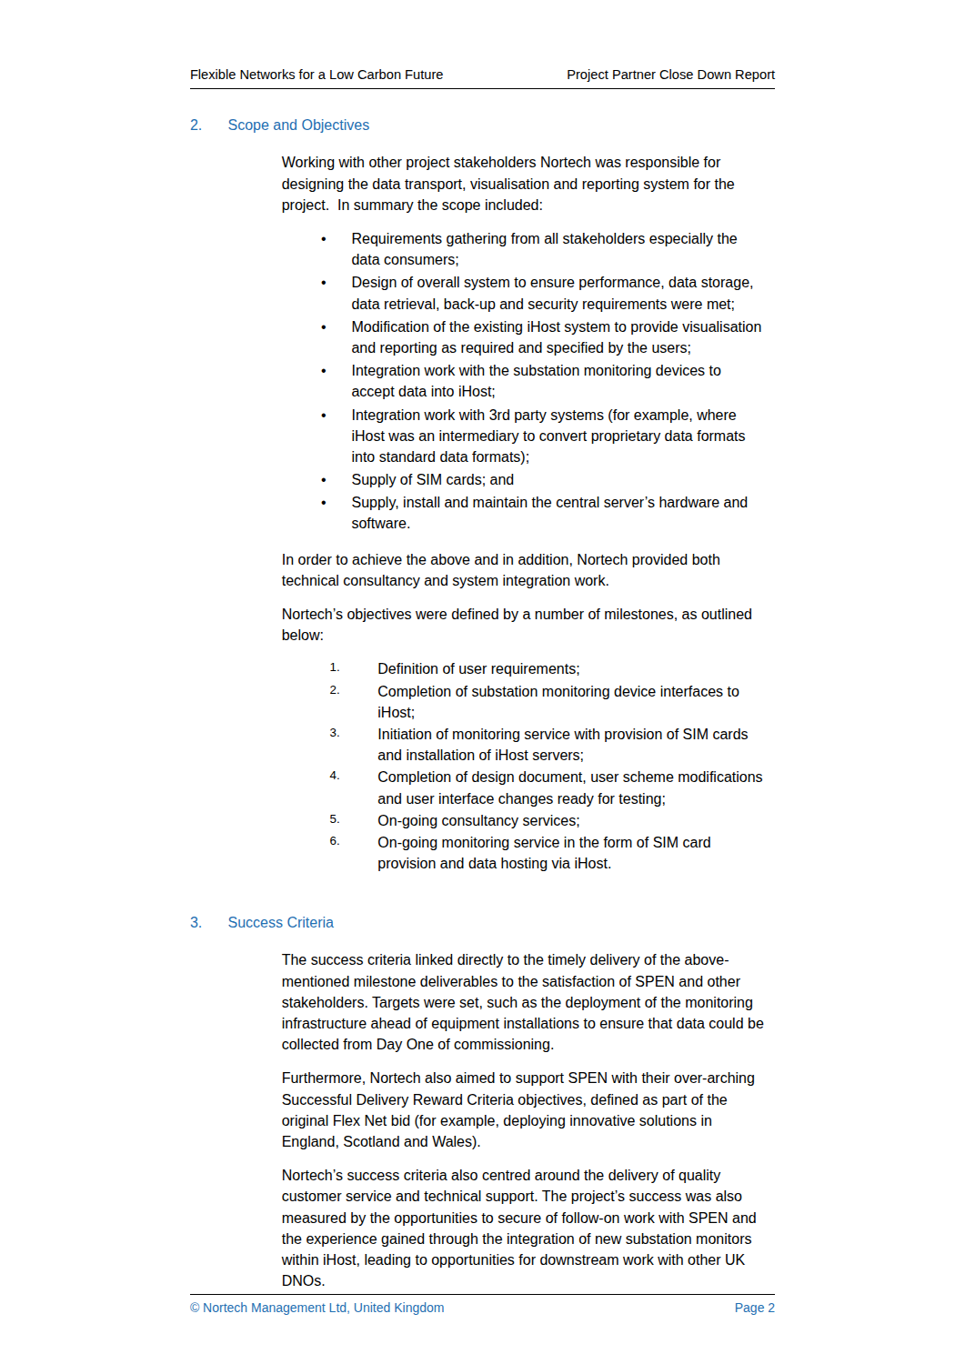Flexible Networks for a Low Carbon Future
Project Partner Close Down Report
2. Scope and Objectives
Working with other project stakeholders Nortech was responsible for designing the data transport, visualisation and reporting system for the project. In summary the scope included:
Requirements gathering from all stakeholders especially the data consumers;
Design of overall system to ensure performance, data storage, data retrieval, back-up and security requirements were met;
Modification of the existing iHost system to provide visualisation and reporting as required and specified by the users;
Integration work with the substation monitoring devices to accept data into iHost;
Integration work with 3rd party systems (for example, where iHost was an intermediary to convert proprietary data formats into standard data formats);
Supply of SIM cards; and
Supply, install and maintain the central server’s hardware and software.
In order to achieve the above and in addition, Nortech provided both technical consultancy and system integration work.
Nortech’s objectives were defined by a number of milestones, as outlined below:
Definition of user requirements;
Completion of substation monitoring device interfaces to iHost;
Initiation of monitoring service with provision of SIM cards and installation of iHost servers;
Completion of design document, user scheme modifications and user interface changes ready for testing;
On-going consultancy services;
On-going monitoring service in the form of SIM card provision and data hosting via iHost.
3. Success Criteria
The success criteria linked directly to the timely delivery of the above-mentioned milestone deliverables to the satisfaction of SPEN and other stakeholders. Targets were set, such as the deployment of the monitoring infrastructure ahead of equipment installations to ensure that data could be collected from Day One of commissioning.
Furthermore, Nortech also aimed to support SPEN with their over-arching Successful Delivery Reward Criteria objectives, defined as part of the original Flex Net bid (for example, deploying innovative solutions in England, Scotland and Wales).
Nortech’s success criteria also centred around the delivery of quality customer service and technical support. The project’s success was also measured by the opportunities to secure of follow-on work with SPEN and the experience gained through the integration of new substation monitors within iHost, leading to opportunities for downstream work with other UK DNOs.
© Nortech Management Ltd, United Kingdom
Page 2